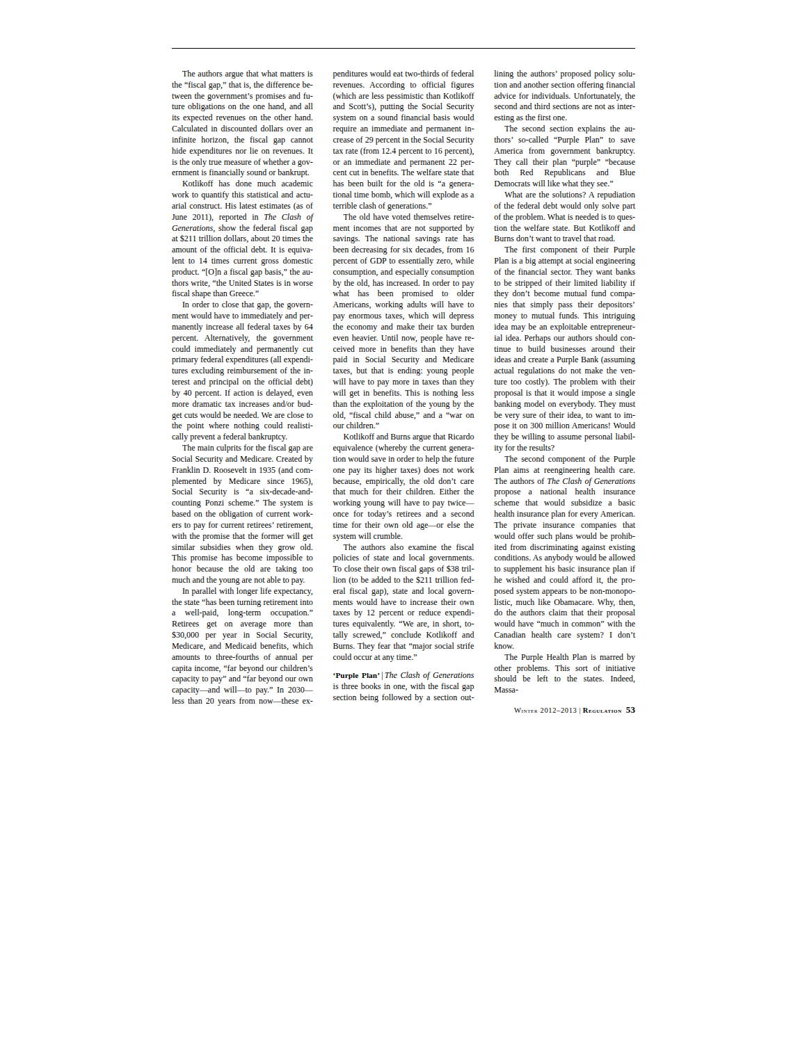The authors argue that what matters is the “fiscal gap,” that is, the difference between the government’s promises and future obligations on the one hand, and all its expected revenues on the other hand. Calculated in discounted dollars over an infinite horizon, the fiscal gap cannot hide expenditures nor lie on revenues. It is the only true measure of whether a government is financially sound or bankrupt.
Kotlikoff has done much academic work to quantify this statistical and actuarial construct. His latest estimates (as of June 2011), reported in The Clash of Generations, show the federal fiscal gap at $211 trillion dollars, about 20 times the amount of the official debt. It is equivalent to 14 times current gross domestic product. “[O]n a fiscal gap basis,” the authors write, “the United States is in worse fiscal shape than Greece.”
In order to close that gap, the government would have to immediately and permanently increase all federal taxes by 64 percent. Alternatively, the government could immediately and permanently cut primary federal expenditures (all expenditures excluding reimbursement of the interest and principal on the official debt) by 40 percent. If action is delayed, even more dramatic tax increases and/or budget cuts would be needed. We are close to the point where nothing could realistically prevent a federal bankruptcy.
The main culprits for the fiscal gap are Social Security and Medicare. Created by Franklin D. Roosevelt in 1935 (and complemented by Medicare since 1965), Social Security is “a six-decade-and-counting Ponzi scheme.” The system is based on the obligation of current workers to pay for current retirees’ retirement, with the promise that the former will get similar subsidies when they grow old. This promise has become impossible to honor because the old are taking too much and the young are not able to pay.
In parallel with longer life expectancy, the state “has been turning retirement into a well-paid, long-term occupation.” Retirees get on average more than $30,000 per year in Social Security, Medicare, and Medicaid benefits, which amounts to three-fourths of annual per capita income, “far beyond our children’s capacity to pay” and “far beyond our own capacity—and will—to pay.” In 2030—less than 20 years from now—these expenditures would eat two-thirds of federal revenues. According to official figures (which are less pessimistic than Kotlikoff and Scott’s), putting the Social Security system on a sound financial basis would require an immediate and permanent increase of 29 percent in the Social Security tax rate (from 12.4 percent to 16 percent), or an immediate and permanent 22 percent cut in benefits. The welfare state that has been built for the old is “a generational time bomb, which will explode as a terrible clash of generations.”
The old have voted themselves retirement incomes that are not supported by savings. The national savings rate has been decreasing for six decades, from 16 percent of GDP to essentially zero, while consumption, and especially consumption by the old, has increased. In order to pay what has been promised to older Americans, working adults will have to pay enormous taxes, which will depress the economy and make their tax burden even heavier. Until now, people have received more in benefits than they have paid in Social Security and Medicare taxes, but that is ending: young people will have to pay more in taxes than they will get in benefits. This is nothing less than the exploitation of the young by the old, “fiscal child abuse,” and a “war on our children.”
Kotlikoff and Burns argue that Ricardo equivalence (whereby the current generation would save in order to help the future one pay its higher taxes) does not work because, empirically, the old don’t care that much for their children. Either the working young will have to pay twice—once for today’s retirees and a second time for their own old age—or else the system will crumble.
The authors also examine the fiscal policies of state and local governments. To close their own fiscal gaps of $38 trillion (to be added to the $211 trillion federal fiscal gap), state and local governments would have to increase their own taxes by 12 percent or reduce expenditures equivalently. “We are, in short, totally screwed,” conclude Kotlikoff and Burns. They fear that “major social strife could occur at any time.”
‘Purple Plan’|The Clash of Generations is three books in one, with the fiscal gap section being followed by a section outlining the authors’ proposed policy solution and another section offering financial advice for individuals. Unfortunately, the second and third sections are not as interesting as the first one.
The second section explains the authors’ so-called “Purple Plan” to save America from government bankruptcy. They call their plan “purple” “because both Red Republicans and Blue Democrats will like what they see.”
What are the solutions? A repudiation of the federal debt would only solve part of the problem. What is needed is to question the welfare state. But Kotlikoff and Burns don’t want to travel that road.
The first component of their Purple Plan is a big attempt at social engineering of the financial sector. They want banks to be stripped of their limited liability if they don’t become mutual fund companies that simply pass their depositors’ money to mutual funds. This intriguing idea may be an exploitable entrepreneurial idea. Perhaps our authors should continue to build businesses around their ideas and create a Purple Bank (assuming actual regulations do not make the venture too costly). The problem with their proposal is that it would impose a single banking model on everybody. They must be very sure of their idea, to want to impose it on 300 million Americans! Would they be willing to assume personal liability for the results?
The second component of the Purple Plan aims at reengineering health care. The authors of The Clash of Generations propose a national health insurance scheme that would subsidize a basic health insurance plan for every American. The private insurance companies that would offer such plans would be prohibited from discriminating against existing conditions. As anybody would be allowed to supplement his basic insurance plan if he wished and could afford it, the proposed system appears to be non-monopolistic, much like Obamacare. Why, then, do the authors claim that their proposal would have “much in common” with the Canadian health care system? I don’t know.
The Purple Health Plan is marred by other problems. This sort of initiative should be left to the states. Indeed, Massa-
Winter 2012–2013|Regulation 53